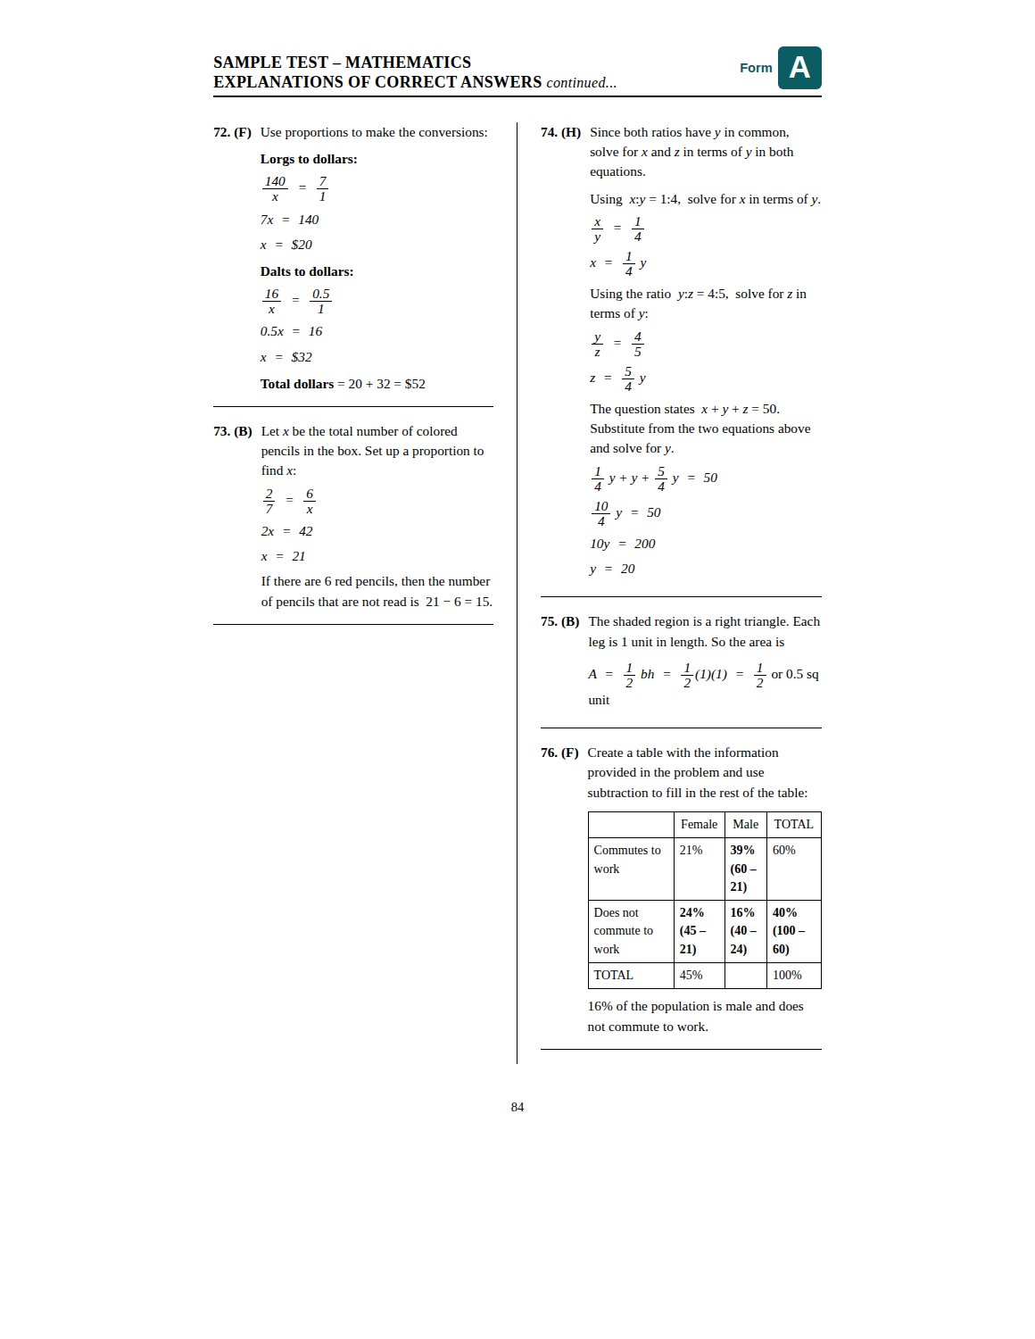SAMPLE TEST – MATHEMATICS
EXPLANATIONS OF CORRECT ANSWERS continued...
Form A
72. (F)
Use proportions to make the conversions:
Lorgs to dollars:
140 x = 71
7x = 140
x = $20
Dalts to dollars:
16 x = 0.51
0.5x = 16
x = $32
Total dollars = 20 + 32 = $52
73. (B)
Let x be the total number of colored pencils in the box. Set up a proportion to find x:
27 = 6 x
2x = 42
x = 21
If there are 6 red pencils, then the number of pencils that are not read is 21 − 6 = 15.
74. (H)
Since both ratios have y in common, solve for x and z in terms of y in both equations.
Using x:y = 1:4, solve for x in terms of y.
xy = 14
x = 14 y
Using the ratio y:z = 4:5, solve for z in terms of y:
yz = 45
z = 54 y
The question states x + y + z = 50. Substitute from the two equations above and solve for y.
14 y + y + 54 y = 50
104 y = 50
10y = 200
y = 20
75. (B)
The shaded region is a right triangle. Each leg is 1 unit in length. So the area is
A = 12 bh = 12(1)(1) = 12 or 0.5 sq unit
76. (F)
Create a table with the information provided in the problem and use subtraction to fill in the rest of the table:
| | Female | Male | TOTAL |
| --- | --- | --- | --- |
| Commutes to work | 21% | 39% (60 – 21) | 60% |
| Does not commute to work | 24% (45 – 21) | 16% (40 – 24) | 40% (100 – 60) |
| TOTAL | 45% | | 100% |
16% of the population is male and does not commute to work.
84